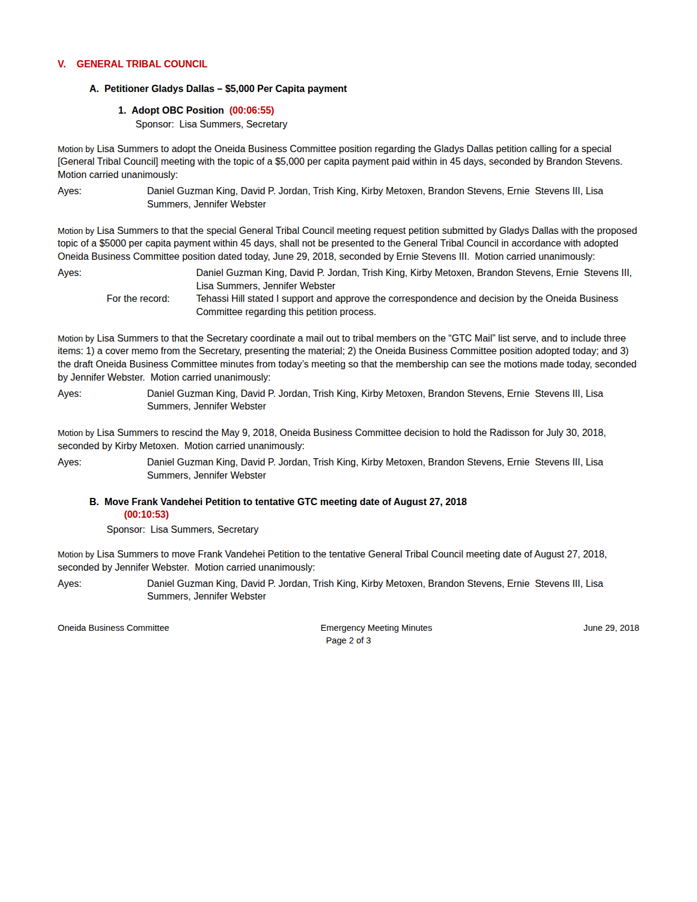V. GENERAL TRIBAL COUNCIL
A. Petitioner Gladys Dallas – $5,000 Per Capita payment
1. Adopt OBC Position (00:06:55)
Sponsor: Lisa Summers, Secretary
Motion by Lisa Summers to adopt the Oneida Business Committee position regarding the Gladys Dallas petition calling for a special [General Tribal Council] meeting with the topic of a $5,000 per capita payment paid within in 45 days, seconded by Brandon Stevens. Motion carried unanimously:
| Ayes: | Daniel Guzman King, David P. Jordan, Trish King, Kirby Metoxen, Brandon Stevens, Ernie Stevens III, Lisa Summers, Jennifer Webster |
Motion by Lisa Summers to that the special General Tribal Council meeting request petition submitted by Gladys Dallas with the proposed topic of a $5000 per capita payment within 45 days, shall not be presented to the General Tribal Council in accordance with adopted Oneida Business Committee position dated today, June 29, 2018, seconded by Ernie Stevens III. Motion carried unanimously:
| Ayes: | Daniel Guzman King, David P. Jordan, Trish King, Kirby Metoxen, Brandon Stevens, Ernie Stevens III, Lisa Summers, Jennifer Webster |
| For the record: | Tehassi Hill stated I support and approve the correspondence and decision by the Oneida Business Committee regarding this petition process. |
Motion by Lisa Summers to that the Secretary coordinate a mail out to tribal members on the “GTC Mail” list serve, and to include three items: 1) a cover memo from the Secretary, presenting the material; 2) the Oneida Business Committee position adopted today; and 3) the draft Oneida Business Committee minutes from today’s meeting so that the membership can see the motions made today, seconded by Jennifer Webster. Motion carried unanimously:
| Ayes: | Daniel Guzman King, David P. Jordan, Trish King, Kirby Metoxen, Brandon Stevens, Ernie Stevens III, Lisa Summers, Jennifer Webster |
Motion by Lisa Summers to rescind the May 9, 2018, Oneida Business Committee decision to hold the Radisson for July 30, 2018, seconded by Kirby Metoxen. Motion carried unanimously:
| Ayes: | Daniel Guzman King, David P. Jordan, Trish King, Kirby Metoxen, Brandon Stevens, Ernie Stevens III, Lisa Summers, Jennifer Webster |
B. Move Frank Vandehei Petition to tentative GTC meeting date of August 27, 2018
(00:10:53)
Sponsor: Lisa Summers, Secretary
Motion by Lisa Summers to move Frank Vandehei Petition to the tentative General Tribal Council meeting date of August 27, 2018, seconded by Jennifer Webster. Motion carried unanimously:
| Ayes: | Daniel Guzman King, David P. Jordan, Trish King, Kirby Metoxen, Brandon Stevens, Ernie Stevens III, Lisa Summers, Jennifer Webster |
Oneida Business Committee Emergency Meeting Minutes June 29, 2018
Page 2 of 3